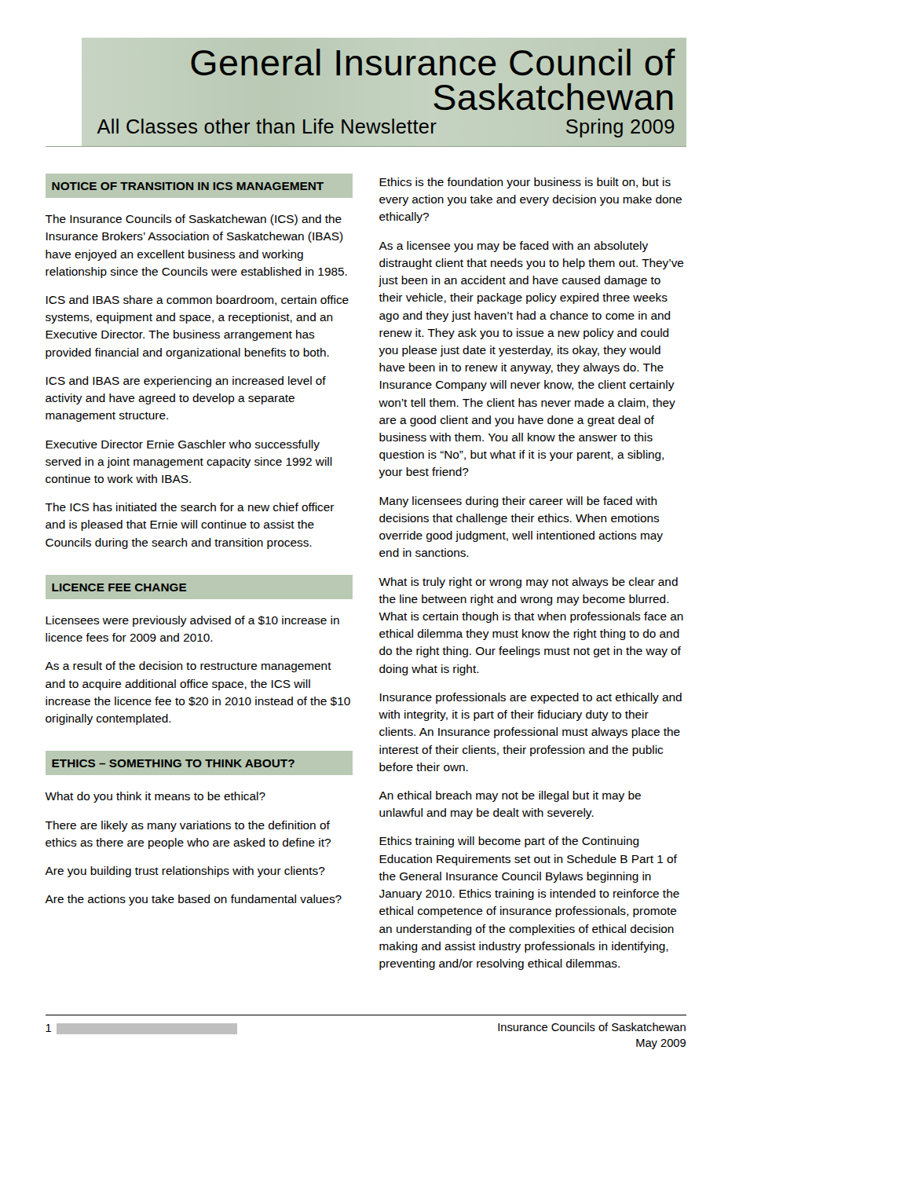General Insurance Council of Saskatchewan
All Classes other than Life Newsletter Spring 2009
NOTICE OF TRANSITION IN ICS MANAGEMENT
The Insurance Councils of Saskatchewan (ICS) and the Insurance Brokers’ Association of Saskatchewan (IBAS) have enjoyed an excellent business and working relationship since the Councils were established in 1985.
ICS and IBAS share a common boardroom, certain office systems, equipment and space, a receptionist, and an Executive Director. The business arrangement has provided financial and organizational benefits to both.
ICS and IBAS are experiencing an increased level of activity and have agreed to develop a separate management structure.
Executive Director Ernie Gaschler who successfully served in a joint management capacity since 1992 will continue to work with IBAS.
The ICS has initiated the search for a new chief officer and is pleased that Ernie will continue to assist the Councils during the search and transition process.
LICENCE FEE CHANGE
Licensees were previously advised of a $10 increase in licence fees for 2009 and 2010.
As a result of the decision to restructure management and to acquire additional office space, the ICS will increase the licence fee to $20 in 2010 instead of the $10 originally contemplated.
ETHICS – SOMETHING TO THINK ABOUT?
What do you think it means to be ethical?
There are likely as many variations to the definition of ethics as there are people who are asked to define it?
Are you building trust relationships with your clients?
Are the actions you take based on fundamental values?
Ethics is the foundation your business is built on, but is every action you take and every decision you make done ethically?
As a licensee you may be faced with an absolutely distraught client that needs you to help them out. They’ve just been in an accident and have caused damage to their vehicle, their package policy expired three weeks ago and they just haven’t had a chance to come in and renew it. They ask you to issue a new policy and could you please just date it yesterday, its okay, they would have been in to renew it anyway, they always do. The Insurance Company will never know, the client certainly won’t tell them. The client has never made a claim, they are a good client and you have done a great deal of business with them. You all know the answer to this question is “No”, but what if it is your parent, a sibling, your best friend?
Many licensees during their career will be faced with decisions that challenge their ethics. When emotions override good judgment, well intentioned actions may end in sanctions.
What is truly right or wrong may not always be clear and the line between right and wrong may become blurred. What is certain though is that when professionals face an ethical dilemma they must know the right thing to do and do the right thing. Our feelings must not get in the way of doing what is right.
Insurance professionals are expected to act ethically and with integrity, it is part of their fiduciary duty to their clients. An Insurance professional must always place the interest of their clients, their profession and the public before their own.
An ethical breach may not be illegal but it may be unlawful and may be dealt with severely.
Ethics training will become part of the Continuing Education Requirements set out in Schedule B Part 1 of the General Insurance Council Bylaws beginning in January 2010. Ethics training is intended to reinforce the ethical competence of insurance professionals, promote an understanding of the complexities of ethical decision making and assist industry professionals in identifying, preventing and/or resolving ethical dilemmas.
1
Insurance Councils of Saskatchewan
May 2009